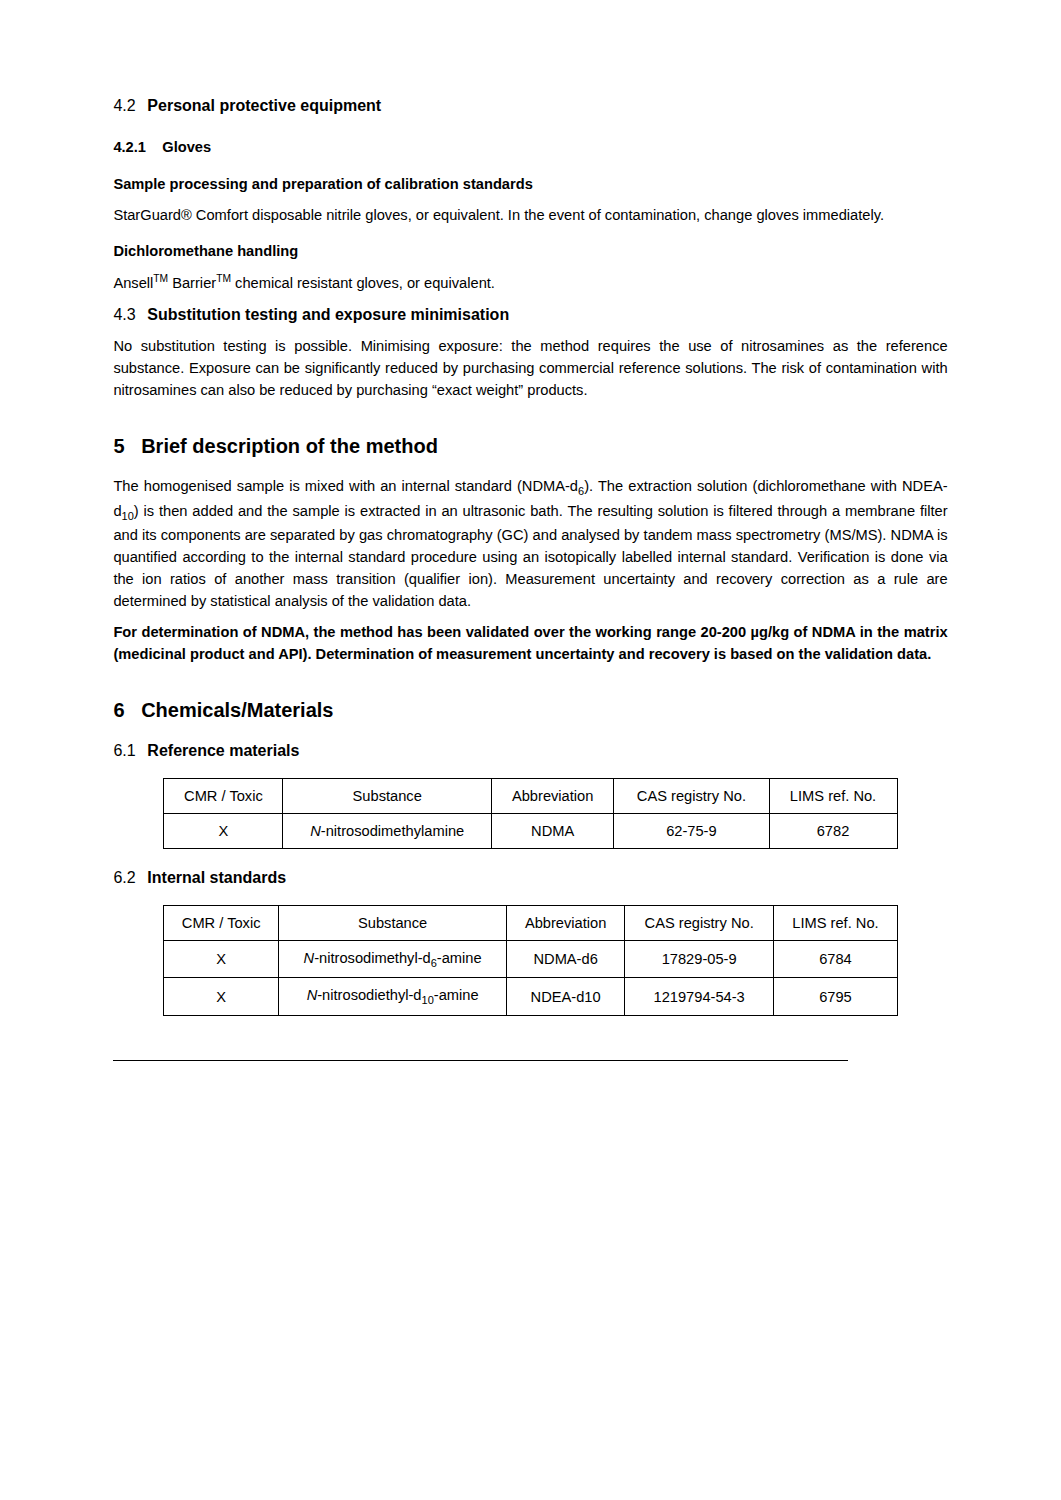4.2
Personal protective equipment
4.2.1 Gloves
Sample processing and preparation of calibration standards
StarGuard® Comfort disposable nitrile gloves, or equivalent. In the event of contamination, change gloves immediately.
Dichloromethane handling
AnsellTM BarrierTM chemical resistant gloves, or equivalent.
4.3
Substitution testing and exposure minimisation
No substitution testing is possible. Minimising exposure: the method requires the use of nitrosamines as the reference substance. Exposure can be significantly reduced by purchasing commercial reference solutions. The risk of contamination with nitrosamines can also be reduced by purchasing “exact weight” products.
5 Brief description of the method
The homogenised sample is mixed with an internal standard (NDMA-d6). The extraction solution (dichloromethane with NDEA-d10) is then added and the sample is extracted in an ultrasonic bath. The resulting solution is filtered through a membrane filter and its components are separated by gas chromatography (GC) and analysed by tandem mass spectrometry (MS/MS). NDMA is quantified according to the internal standard procedure using an isotopically labelled internal standard. Verification is done via the ion ratios of another mass transition (qualifier ion). Measurement uncertainty and recovery correction as a rule are determined by statistical analysis of the validation data.
For determination of NDMA, the method has been validated over the working range 20-200 µg/kg of NDMA in the matrix (medicinal product and API). Determination of measurement uncertainty and recovery is based on the validation data.
6 Chemicals/Materials
6.1
Reference materials
| CMR / Toxic | Substance | Abbreviation | CAS registry No. | LIMS ref. No. |
| --- | --- | --- | --- | --- |
| X | N -nitrosodimethylamine | NDMA | 62-75-9 | 6782 |
6.2
Internal standards
| CMR / Toxic | Substance | Abbreviation | CAS registry No. | LIMS ref. No. |
| --- | --- | --- | --- | --- |
| X | N -nitrosodimethyl-d 6 -amine | NDMA-d6 | 17829-05-9 | 6784 |
| X | N -nitrosodiethyl-d 10 -amine | NDEA-d10 | 1219794-54-3 | 6795 |